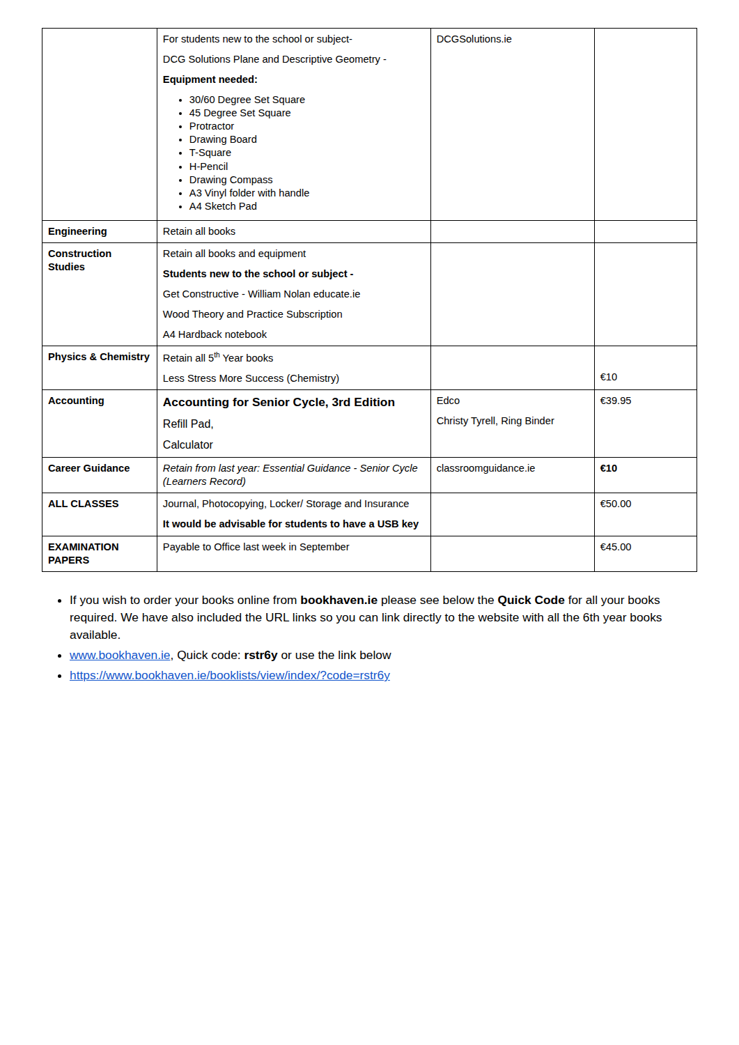| | For students new to the school or subject- DCG Solutions Plane and Descriptive Geometry - Equipment needed: 30/60 Degree Set Square 45 Degree Set Square Protractor Drawing Board T-Square H-Pencil Drawing Compass A3 Vinyl folder with handle A4 Sketch Pad | DCGSolutions.ie | |
| Engineering | Retain all books | | |
| Construction Studies | Retain all books and equipment Students new to the school or subject - Get Constructive - William Nolan educate.ie Wood Theory and Practice Subscription A4 Hardback notebook | | |
| Physics & Chemistry | Retain all 5 th Year books Less Stress More Success (Chemistry) | | €10 |
| Accounting | Accounting for Senior Cycle, 3rd Edition Refill Pad, Calculator | Edco Christy Tyrell, Ring Binder | €39.95 |
| Career Guidance | Retain from last year: Essential Guidance - Senior Cycle (Learners Record) | classroomguidance.ie | €10 |
| ALL CLASSES | Journal, Photocopying, Locker/ Storage and Insurance It would be advisable for students to have a USB key | | €50.00 |
| EXAMINATION PAPERS | Payable to Office last week in September | | €45.00 |
If you wish to order your books online from bookhaven.ie please see below the Quick Code for all your books required. We have also included the URL links so you can link directly to the website with all the 6th year books available.
www.bookhaven.ie, Quick code: rstr6y or use the link below
https://www.bookhaven.ie/booklists/view/index/?code=rstr6y